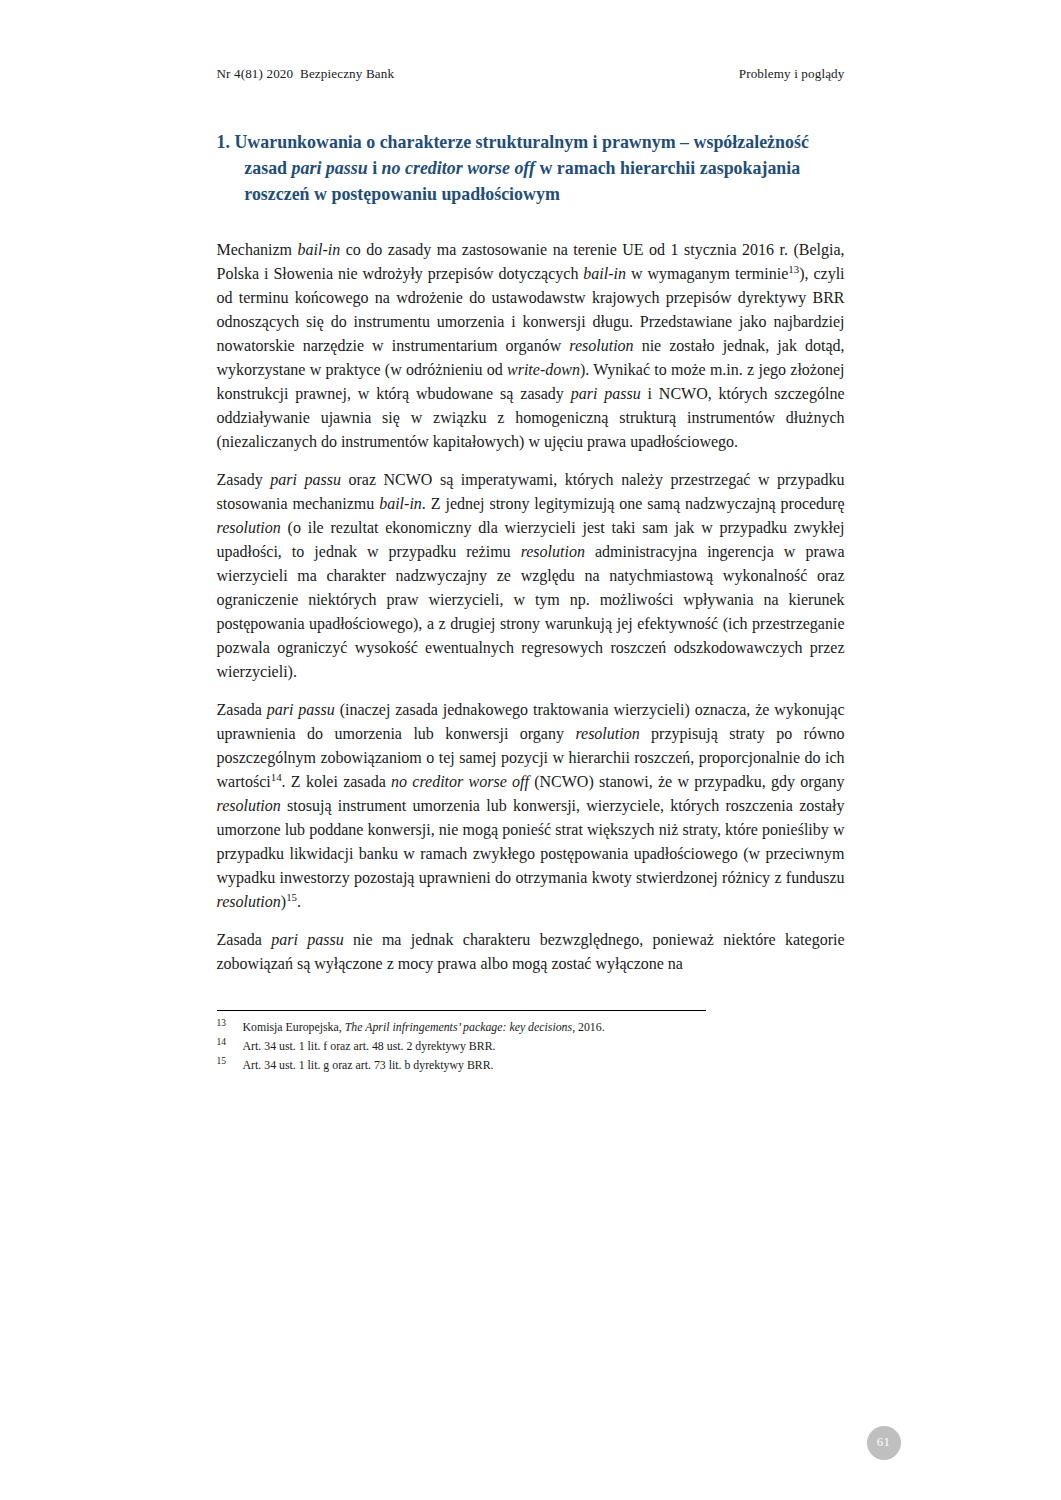Nr 4(81) 2020 Bezpieczny Bank Problemy i poglądy
1. Uwarunkowania o charakterze strukturalnym i prawnym – współzależność zasad pari passu i no creditor worse off w ramach hierarchii zaspokajania roszczeń w postępowaniu upadłościowym
Mechanizm bail-in co do zasady ma zastosowanie na terenie UE od 1 stycznia 2016 r. (Belgia, Polska i Słowenia nie wdrożyły przepisów dotyczących bail-in w wymaganym terminie13), czyli od terminu końcowego na wdrożenie do ustawodawstw krajowych przepisów dyrektywy BRR odnoszących się do instrumentu umorzenia i konwersji długu. Przedstawiane jako najbardziej nowatorskie narzędzie w instrumentarium organów resolution nie zostało jednak, jak dotąd, wykorzystane w praktyce (w odróżnieniu od write-down). Wynikać to może m.in. z jego złożonej konstrukcji prawnej, w którą wbudowane są zasady pari passu i NCWO, których szczególne oddziaływanie ujawnia się w związku z homogeniczną strukturą instrumentów dłużnych (niezaliczanych do instrumentów kapitałowych) w ujęciu prawa upadłościowego.
Zasady pari passu oraz NCWO są imperatywami, których należy przestrzegać w przypadku stosowania mechanizmu bail-in. Z jednej strony legitymizują one samą nadzwyczajną procedurę resolution (o ile rezultat ekonomiczny dla wierzycieli jest taki sam jak w przypadku zwykłej upadłości, to jednak w przypadku reżimu resolution administracyjna ingerencja w prawa wierzycieli ma charakter nadzwyczajny ze względu na natychmiastową wykonalność oraz ograniczenie niektórych praw wierzycieli, w tym np. możliwości wpływania na kierunek postępowania upadłościowego), a z drugiej strony warunkują jej efektywność (ich przestrzeganie pozwala ograniczyć wysokość ewentualnych regresowych roszczeń odszkodowawczych przez wierzycieli).
Zasada pari passu (inaczej zasada jednakowego traktowania wierzycieli) oznacza, że wykonując uprawnienia do umorzenia lub konwersji organy resolution przypisują straty po równo poszczególnym zobowiązaniom o tej samej pozycji w hierarchii roszczeń, proporcjonalnie do ich wartości14. Z kolei zasada no creditor worse off (NCWO) stanowi, że w przypadku, gdy organy resolution stosują instrument umorzenia lub konwersji, wierzyciele, których roszczenia zostały umorzone lub poddane konwersji, nie mogą ponieść strat większych niż straty, które ponieśliby w przypadku likwidacji banku w ramach zwykłego postępowania upadłościowego (w przeciwnym wypadku inwestorzy pozostają uprawnieni do otrzymania kwoty stwierdzonej różnicy z funduszu resolution)15.
Zasada pari passu nie ma jednak charakteru bezwzględnego, ponieważ niektóre kategorie zobowiązań są wyłączone z mocy prawa albo mogą zostać wyłączone na
13 Komisja Europejska, The April infringements’ package: key decisions, 2016.
14 Art. 34 ust. 1 lit. f oraz art. 48 ust. 2 dyrektywy BRR.
15 Art. 34 ust. 1 lit. g oraz art. 73 lit. b dyrektywy BRR.
61